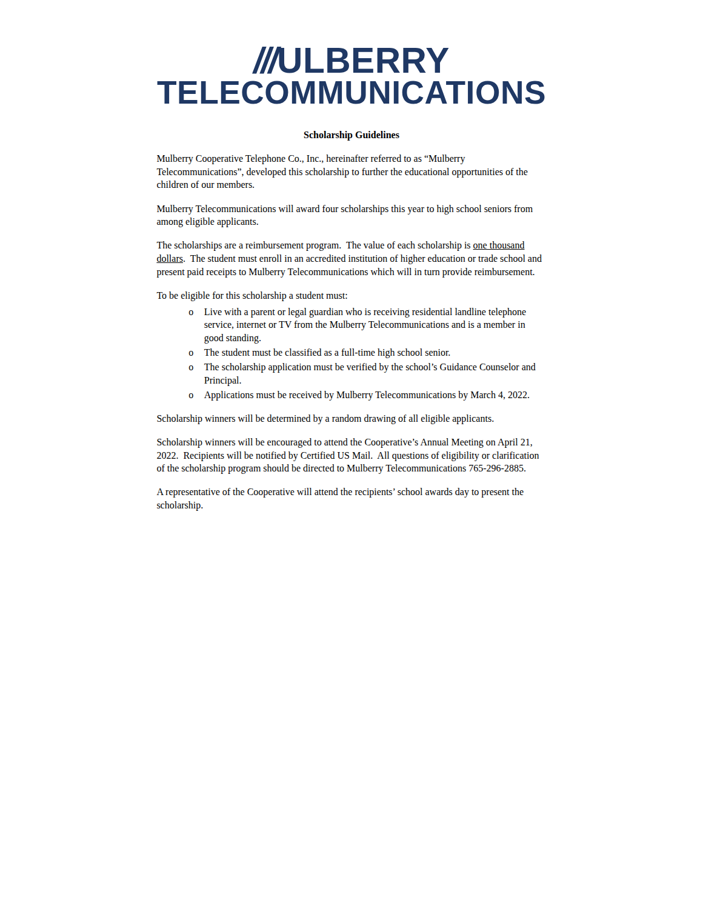///ULBERRY
TELECOMMUNICATIONS
Scholarship Guidelines
Mulberry Cooperative Telephone Co., Inc., hereinafter referred to as “Mulberry Telecommunications”, developed this scholarship to further the educational opportunities of the children of our members.
Mulberry Telecommunications will award four scholarships this year to high school seniors from among eligible applicants.
The scholarships are a reimbursement program. The value of each scholarship is one thousand dollars. The student must enroll in an accredited institution of higher education or trade school and present paid receipts to Mulberry Telecommunications which will in turn provide reimbursement.
To be eligible for this scholarship a student must:
Live with a parent or legal guardian who is receiving residential landline telephone service, internet or TV from the Mulberry Telecommunications and is a member in good standing.
The student must be classified as a full-time high school senior.
The scholarship application must be verified by the school’s Guidance Counselor and Principal.
Applications must be received by Mulberry Telecommunications by March 4, 2022.
Scholarship winners will be determined by a random drawing of all eligible applicants.
Scholarship winners will be encouraged to attend the Cooperative’s Annual Meeting on April 21, 2022. Recipients will be notified by Certified US Mail. All questions of eligibility or clarification of the scholarship program should be directed to Mulberry Telecommunications 765-296-2885.
A representative of the Cooperative will attend the recipients’ school awards day to present the scholarship.